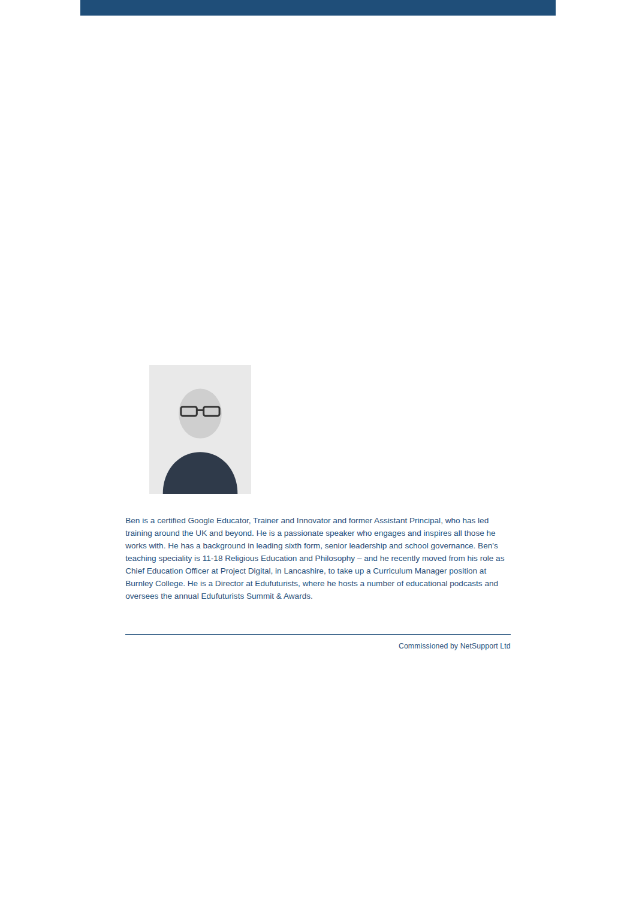Ben is a certified Google Educator, Trainer and Innovator and former Assistant Principal, who has led training around the UK and beyond. He is a passionate speaker who engages and inspires all those he works with. He has a background in leading sixth form, senior leadership and school governance. Ben's teaching speciality is 11-18 Religious Education and Philosophy – and he recently moved from his role as Chief Education Officer at Project Digital, in Lancashire, to take up a Curriculum Manager position at Burnley College. He is a Director at Edufuturists, where he hosts a number of educational podcasts and oversees the annual Edufuturists Summit & Awards.
Commissioned by NetSupport Ltd